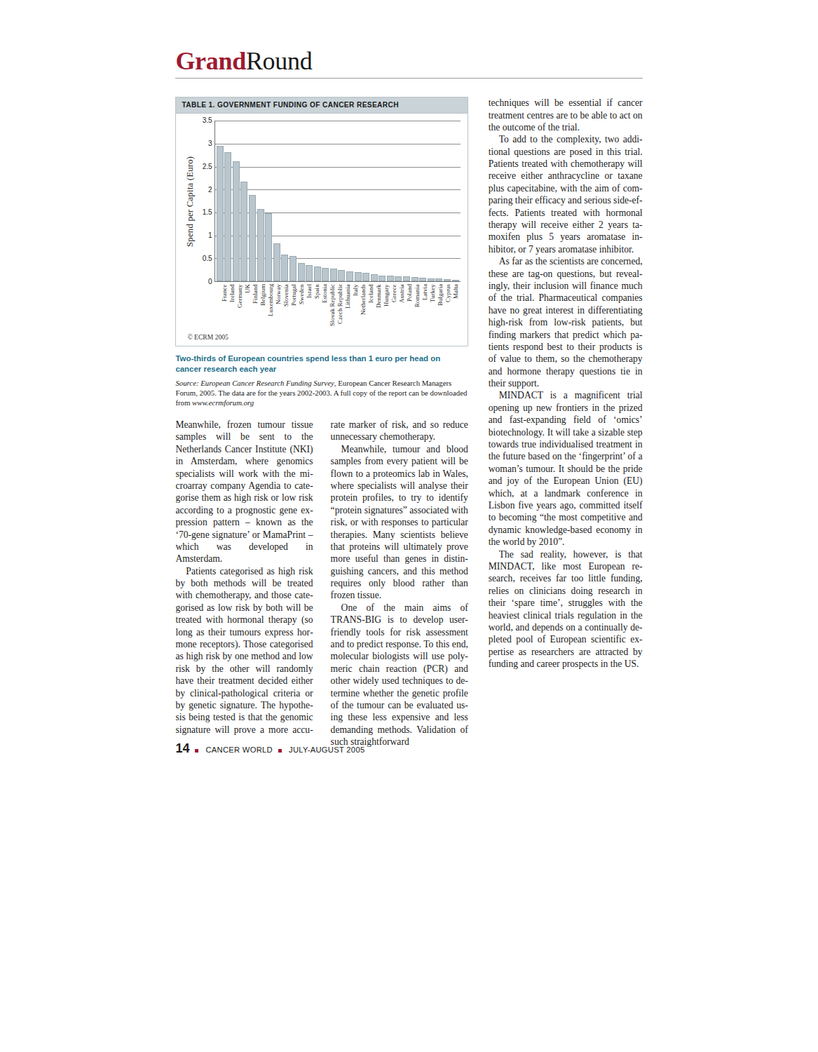Grand Round
TABLE 1. GOVERNMENT FUNDING OF CANCER RESEARCH
Spend per Capita (Euro)
3.5 3 2.5 2 1.5 1 0.5 0
France Ireland Germany UK Finland Belgium Luxembourg Norway Slovenia Portugal Sweden Israel Spain Estonia Slovak Republic Czech Republic Lithuania Italy Netherlands Iceland Denmark Hungary Greece Austria Poland Romania Latvia Turkey Bulgaria Cyprus Malta
© ECRM 2005
Two-thirds of European countries spend less than 1 euro per head on cancer research each year
Source: European Cancer Research Funding Survey, European Cancer Research Managers Forum, 2005. The data are for the years 2002-2003. A full copy of the report can be downloaded from www.ecrmforum.org
Meanwhile, frozen tumour tissue samples will be sent to the Netherlands Cancer Institute (NKI) in Amsterdam, where genomics specialists will work with the microarray company Agendia to categorise them as high risk or low risk according to a prognostic gene expression pattern – known as the ‘70-gene signature’ or MamaPrint – which was developed in Amsterdam.
Patients categorised as high risk by both methods will be treated with chemotherapy, and those categorised as low risk by both will be treated with hormonal therapy (so long as their tumours express hormone receptors). Those categorised as high risk by one method and low risk by the other will randomly have their treatment decided either by clinical-pathological criteria or by genetic signature. The hypothesis being tested is that the genomic signature will prove a more accurate marker of risk, and so reduce unnecessary chemotherapy.
Meanwhile, tumour and blood samples from every patient will be flown to a proteomics lab in Wales, where specialists will analyse their protein profiles, to try to identify “protein signatures” associated with risk, or with responses to particular therapies. Many scientists believe that proteins will ultimately prove more useful than genes in distinguishing cancers, and this method requires only blood rather than frozen tissue.
One of the main aims of TRANS-BIG is to develop user-friendly tools for risk assessment and to predict response. To this end, molecular biologists will use polymeric chain reaction (PCR) and other widely used techniques to determine whether the genetic profile of the tumour can be evaluated using these less expensive and less demanding methods. Validation of such straightforward
techniques will be essential if cancer treatment centres are to be able to act on the outcome of the trial.
To add to the complexity, two additional questions are posed in this trial. Patients treated with chemotherapy will receive either anthracycline or taxane plus capecitabine, with the aim of comparing their efficacy and serious side-effects. Patients treated with hormonal therapy will receive either 2 years tamoxifen plus 5 years aromatase inhibitor, or 7 years aromatase inhibitor.
As far as the scientists are concerned, these are tag-on questions, but revealingly, their inclusion will finance much of the trial. Pharmaceutical companies have no great interest in differentiating high-risk from low-risk patients, but finding markers that predict which patients respond best to their products is of value to them, so the chemotherapy and hormone therapy questions tie in their support.
MINDACT is a magnificent trial opening up new frontiers in the prized and fast-expanding field of ‘omics’ biotechnology. It will take a sizable step towards true individualised treatment in the future based on the ‘fingerprint’ of a woman’s tumour. It should be the pride and joy of the European Union (EU) which, at a landmark conference in Lisbon five years ago, committed itself to becoming “the most competitive and dynamic knowledge-based economy in the world by 2010”.
The sad reality, however, is that MINDACT, like most European research, receives far too little funding, relies on clinicians doing research in their ‘spare time’, struggles with the heaviest clinical trials regulation in the world, and depends on a continually depleted pool of European scientific expertise as researchers are attracted by funding and career prospects in the US.
14 CANCER WORLD JULY-AUGUST 2005